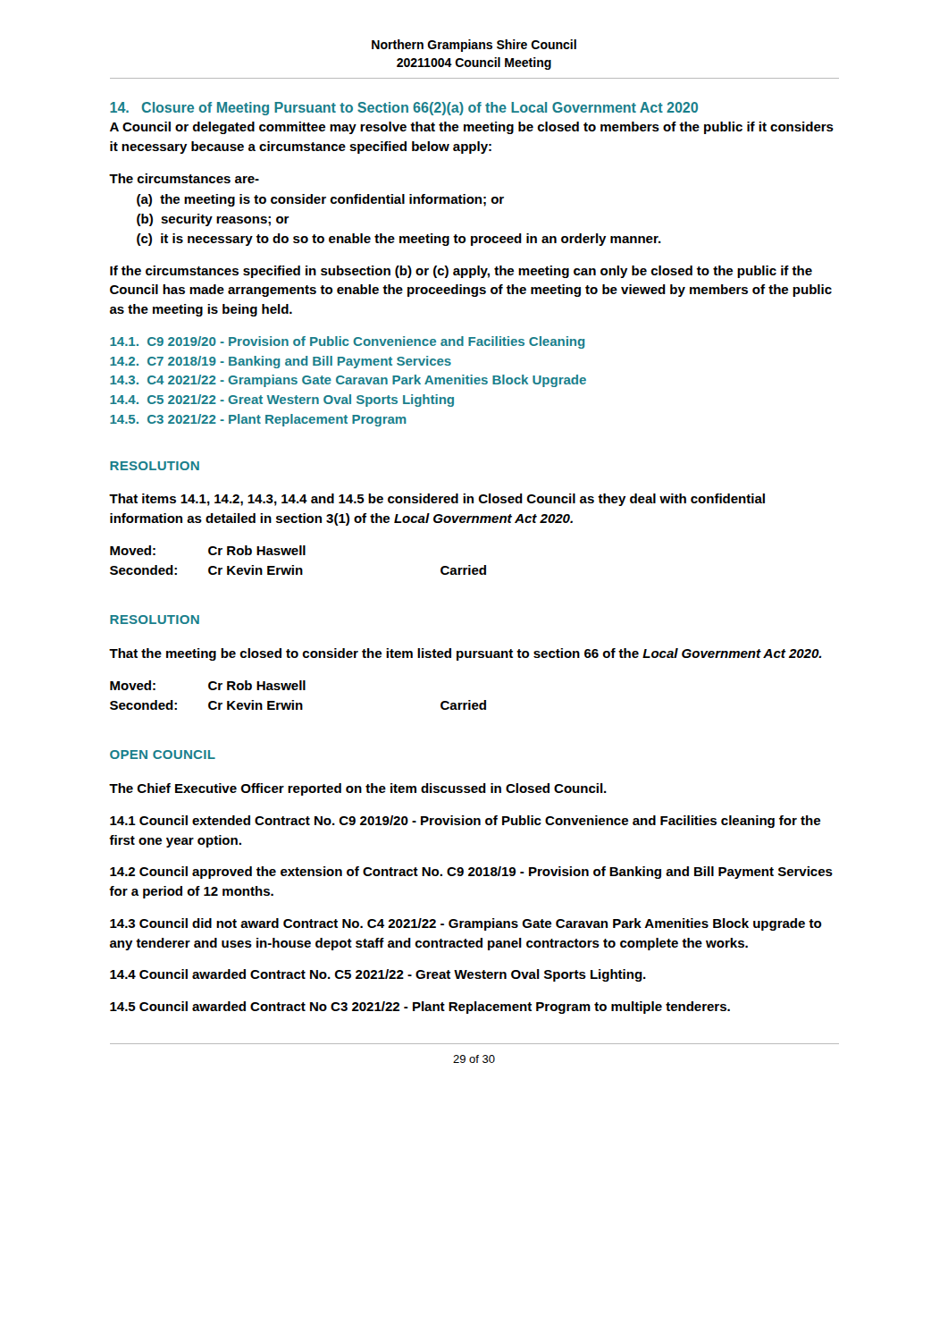Northern Grampians Shire Council 20211004 Council Meeting
14. Closure of Meeting Pursuant to Section 66(2)(a) of the Local Government Act 2020
A Council or delegated committee may resolve that the meeting be closed to members of the public if it considers it necessary because a circumstance specified below apply:
The circumstances are-
(a) the meeting is to consider confidential information; or
(b) security reasons; or
(c) it is necessary to do so to enable the meeting to proceed in an orderly manner.
If the circumstances specified in subsection (b) or (c) apply, the meeting can only be closed to the public if the Council has made arrangements to enable the proceedings of the meeting to be viewed by members of the public as the meeting is being held.
14.1. C9 2019/20 - Provision of Public Convenience and Facilities Cleaning
14.2. C7 2018/19 - Banking and Bill Payment Services
14.3. C4 2021/22 - Grampians Gate Caravan Park Amenities Block Upgrade
14.4. C5 2021/22 - Great Western Oval Sports Lighting
14.5. C3 2021/22 - Plant Replacement Program
RESOLUTION
That items 14.1, 14.2, 14.3, 14.4 and 14.5 be considered in Closed Council as they deal with confidential information as detailed in section 3(1) of the Local Government Act 2020.
| Moved: | Cr Rob Haswell | |
| Seconded: | Cr Kevin Erwin | Carried |
RESOLUTION
That the meeting be closed to consider the item listed pursuant to section 66 of the Local Government Act 2020.
| Moved: | Cr Rob Haswell | |
| Seconded: | Cr Kevin Erwin | Carried |
OPEN COUNCIL
The Chief Executive Officer reported on the item discussed in Closed Council.
14.1 Council extended Contract No. C9 2019/20 - Provision of Public Convenience and Facilities cleaning for the first one year option.
14.2 Council approved the extension of Contract No. C9 2018/19 - Provision of Banking and Bill Payment Services for a period of 12 months.
14.3 Council did not award Contract No. C4 2021/22 - Grampians Gate Caravan Park Amenities Block upgrade to any tenderer and uses in-house depot staff and contracted panel contractors to complete the works.
14.4 Council awarded Contract No. C5 2021/22 - Great Western Oval Sports Lighting.
14.5 Council awarded Contract No C3 2021/22 - Plant Replacement Program to multiple tenderers.
29 of 30